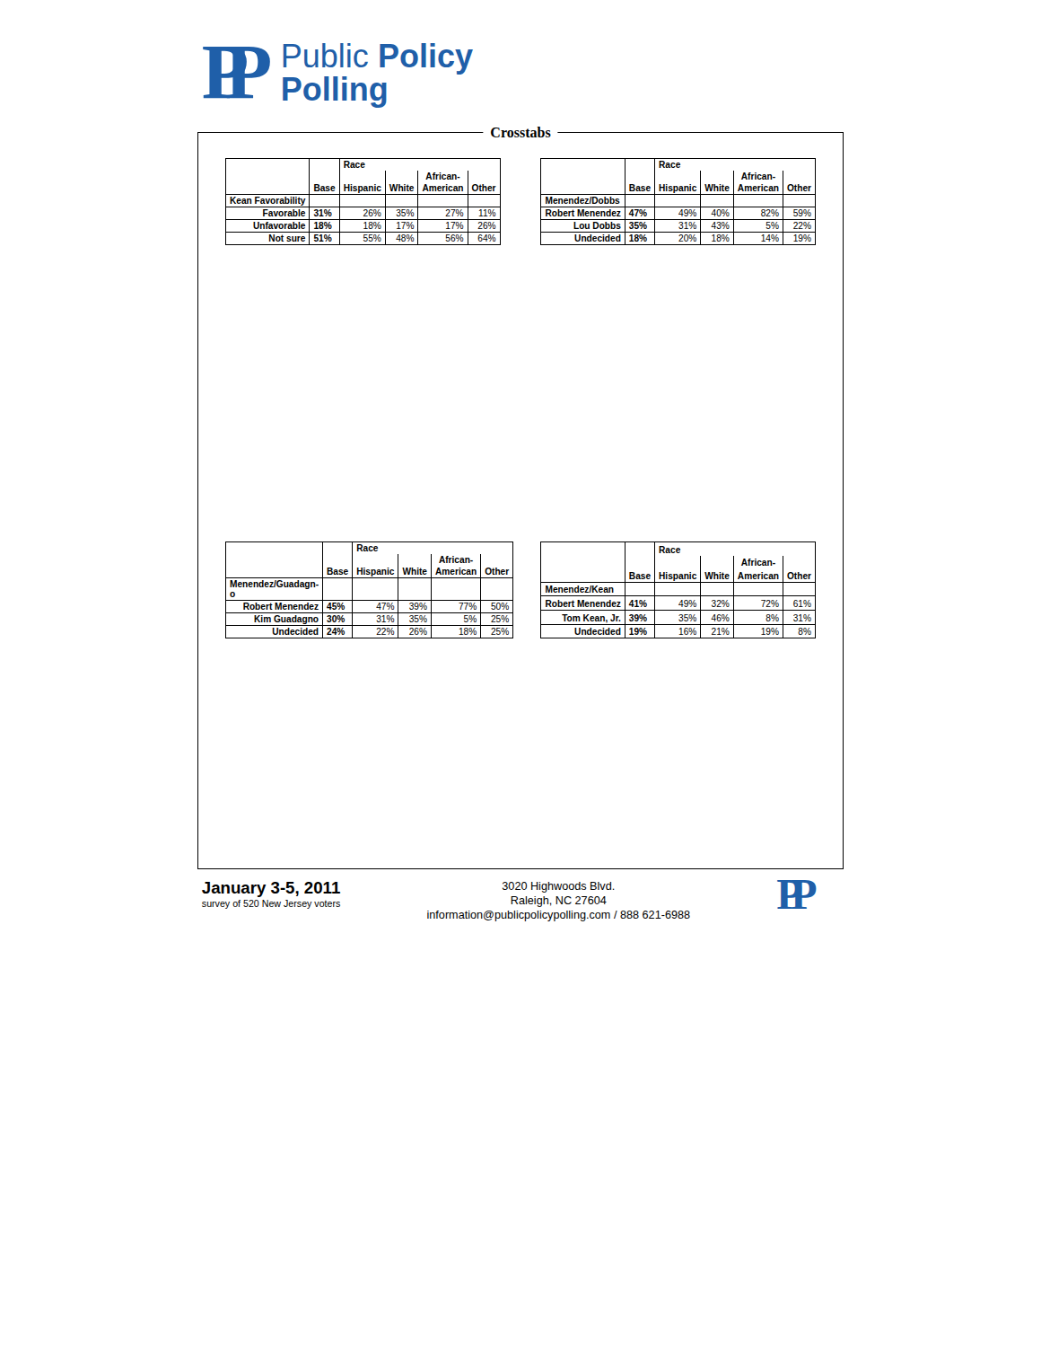PP
Public Policy
Polling
Crosstabs
| | | Race |
| | | African- | |
| | Base | Hispanic | White | American | Other |
| Kean Favorability | | | | | |
| Favorable | 31% | 26% | 35% | 27% | 11% |
| Unfavorable | 18% | 18% | 17% | 17% | 26% |
| Not sure | 51% | 55% | 48% | 56% | 64% |
| | | Race |
| | | African- | |
| | Base | Hispanic | White | American | Other |
| Menendez/Dobbs | | | | | |
| Robert Menendez | 47% | 49% | 40% | 82% | 59% |
| Lou Dobbs | 35% | 31% | 43% | 5% | 22% |
| Undecided | 18% | 20% | 18% | 14% | 19% |
| | | Race |
| | | African- | |
| | Base | Hispanic | White | American | Other |
| Menendez/Guadagn- o | | | | | |
| Robert Menendez | 45% | 47% | 39% | 77% | 50% |
| Kim Guadagno | 30% | 31% | 35% | 5% | 25% |
| Undecided | 24% | 22% | 26% | 18% | 25% |
| | | Race |
| | | African- | |
| | Base | Hispanic | White | American | Other |
| Menendez/Kean | | | | | |
| Robert Menendez | 41% | 49% | 32% | 72% | 61% |
| Tom Kean, Jr. | 39% | 35% | 46% | 8% | 31% |
| Undecided | 19% | 16% | 21% | 19% | 8% |
January 3-5, 2011
survey of 520 New Jersey voters
3020 Highwoods Blvd.
Raleigh, NC 27604
information@publicpolicypolling.com / 888 621-6988
PP